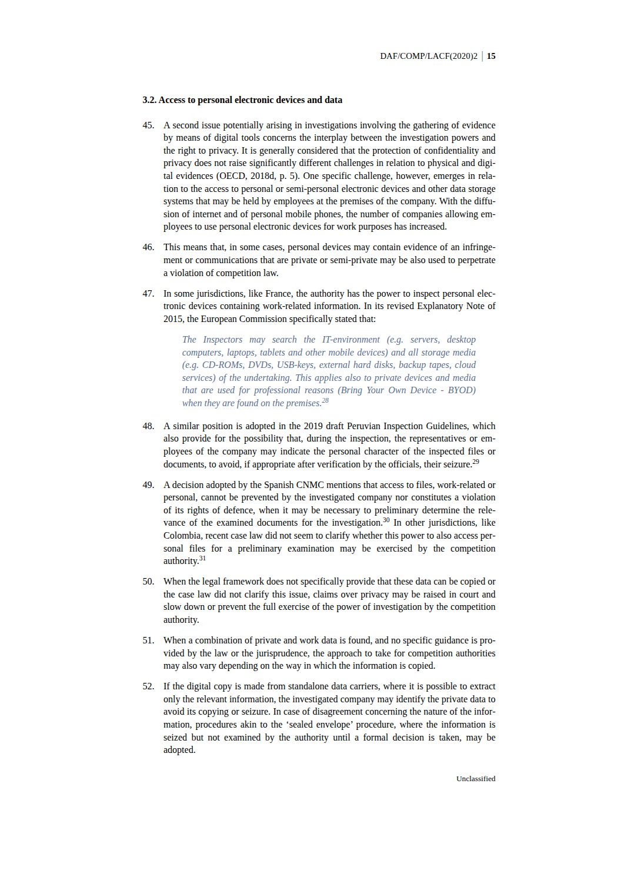DAF/COMP/LACF(2020)2│15
3.2. Access to personal electronic devices and data
45.
A second issue potentially arising in investigations involving the gathering of evidence by means of digital tools concerns the interplay between the investigation powers and the right to privacy. It is generally considered that the protection of confidentiality and privacy does not raise significantly different challenges in relation to physical and digital evidences (OECD, 2018d, p. 5). One specific challenge, however, emerges in relation to the access to personal or semi-personal electronic devices and other data storage systems that may be held by employees at the premises of the company. With the diffusion of internet and of personal mobile phones, the number of companies allowing employees to use personal electronic devices for work purposes has increased.
46.
This means that, in some cases, personal devices may contain evidence of an infringement or communications that are private or semi-private may be also used to perpetrate a violation of competition law.
47.
In some jurisdictions, like France, the authority has the power to inspect personal electronic devices containing work-related information. In its revised Explanatory Note of 2015, the European Commission specifically stated that:
The Inspectors may search the IT-environment (e.g. servers, desktop computers, laptops, tablets and other mobile devices) and all storage media (e.g. CD-ROMs, DVDs, USB-keys, external hard disks, backup tapes, cloud services) of the undertaking. This applies also to private devices and media that are used for professional reasons (Bring Your Own Device - BYOD) when they are found on the premises.28
48.
A similar position is adopted in the 2019 draft Peruvian Inspection Guidelines, which also provide for the possibility that, during the inspection, the representatives or employees of the company may indicate the personal character of the inspected files or documents, to avoid, if appropriate after verification by the officials, their seizure.29
49.
A decision adopted by the Spanish CNMC mentions that access to files, work-related or personal, cannot be prevented by the investigated company nor constitutes a violation of its rights of defence, when it may be necessary to preliminary determine the relevance of the examined documents for the investigation.30 In other jurisdictions, like Colombia, recent case law did not seem to clarify whether this power to also access personal files for a preliminary examination may be exercised by the competition authority.31
50.
When the legal framework does not specifically provide that these data can be copied or the case law did not clarify this issue, claims over privacy may be raised in court and slow down or prevent the full exercise of the power of investigation by the competition authority.
51.
When a combination of private and work data is found, and no specific guidance is provided by the law or the jurisprudence, the approach to take for competition authorities may also vary depending on the way in which the information is copied.
52.
If the digital copy is made from standalone data carriers, where it is possible to extract only the relevant information, the investigated company may identify the private data to avoid its copying or seizure. In case of disagreement concerning the nature of the information, procedures akin to the ‘sealed envelope’ procedure, where the information is seized but not examined by the authority until a formal decision is taken, may be adopted.
Unclassified